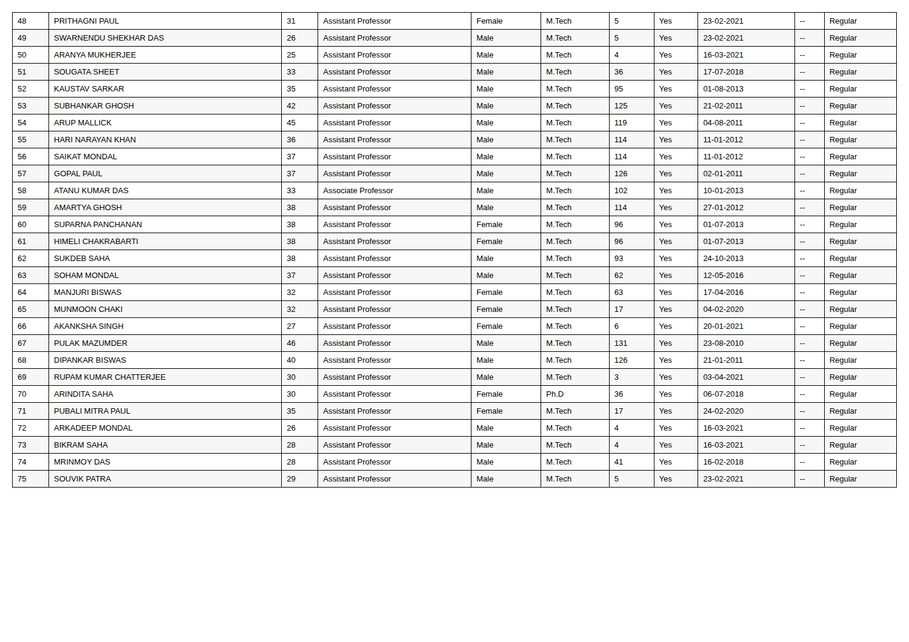| 48 | PRITHAGNI PAUL | 31 | Assistant Professor | Female | M.Tech | 5 | Yes | 23-02-2021 | -- | Regular |
| 49 | SWARNENDU SHEKHAR DAS | 26 | Assistant Professor | Male | M.Tech | 5 | Yes | 23-02-2021 | -- | Regular |
| 50 | ARANYA MUKHERJEE | 25 | Assistant Professor | Male | M.Tech | 4 | Yes | 16-03-2021 | -- | Regular |
| 51 | SOUGATA SHEET | 33 | Assistant Professor | Male | M.Tech | 36 | Yes | 17-07-2018 | -- | Regular |
| 52 | KAUSTAV SARKAR | 35 | Assistant Professor | Male | M.Tech | 95 | Yes | 01-08-2013 | -- | Regular |
| 53 | SUBHANKAR GHOSH | 42 | Assistant Professor | Male | M.Tech | 125 | Yes | 21-02-2011 | -- | Regular |
| 54 | ARUP MALLICK | 45 | Assistant Professor | Male | M.Tech | 119 | Yes | 04-08-2011 | -- | Regular |
| 55 | HARI NARAYAN KHAN | 36 | Assistant Professor | Male | M.Tech | 114 | Yes | 11-01-2012 | -- | Regular |
| 56 | SAIKAT MONDAL | 37 | Assistant Professor | Male | M.Tech | 114 | Yes | 11-01-2012 | -- | Regular |
| 57 | GOPAL PAUL | 37 | Assistant Professor | Male | M.Tech | 126 | Yes | 02-01-2011 | -- | Regular |
| 58 | ATANU KUMAR DAS | 33 | Associate Professor | Male | M.Tech | 102 | Yes | 10-01-2013 | -- | Regular |
| 59 | AMARTYA GHOSH | 38 | Assistant Professor | Male | M.Tech | 114 | Yes | 27-01-2012 | -- | Regular |
| 60 | SUPARNA PANCHANAN | 38 | Assistant Professor | Female | M.Tech | 96 | Yes | 01-07-2013 | -- | Regular |
| 61 | HIMELI CHAKRABARTI | 38 | Assistant Professor | Female | M.Tech | 96 | Yes | 01-07-2013 | -- | Regular |
| 62 | SUKDEB SAHA | 38 | Assistant Professor | Male | M.Tech | 93 | Yes | 24-10-2013 | -- | Regular |
| 63 | SOHAM MONDAL | 37 | Assistant Professor | Male | M.Tech | 62 | Yes | 12-05-2016 | -- | Regular |
| 64 | MANJURI BISWAS | 32 | Assistant Professor | Female | M.Tech | 63 | Yes | 17-04-2016 | -- | Regular |
| 65 | MUNMOON CHAKI | 32 | Assistant Professor | Female | M.Tech | 17 | Yes | 04-02-2020 | -- | Regular |
| 66 | AKANKSHA SINGH | 27 | Assistant Professor | Female | M.Tech | 6 | Yes | 20-01-2021 | -- | Regular |
| 67 | PULAK MAZUMDER | 46 | Assistant Professor | Male | M.Tech | 131 | Yes | 23-08-2010 | -- | Regular |
| 68 | DIPANKAR BISWAS | 40 | Assistant Professor | Male | M.Tech | 126 | Yes | 21-01-2011 | -- | Regular |
| 69 | RUPAM KUMAR CHATTERJEE | 30 | Assistant Professor | Male | M.Tech | 3 | Yes | 03-04-2021 | -- | Regular |
| 70 | ARINDITA SAHA | 30 | Assistant Professor | Female | Ph.D | 36 | Yes | 06-07-2018 | -- | Regular |
| 71 | PUBALI MITRA PAUL | 35 | Assistant Professor | Female | M.Tech | 17 | Yes | 24-02-2020 | -- | Regular |
| 72 | ARKADEEP MONDAL | 26 | Assistant Professor | Male | M.Tech | 4 | Yes | 16-03-2021 | -- | Regular |
| 73 | BIKRAM SAHA | 28 | Assistant Professor | Male | M.Tech | 4 | Yes | 16-03-2021 | -- | Regular |
| 74 | MRINMOY DAS | 28 | Assistant Professor | Male | M.Tech | 41 | Yes | 16-02-2018 | -- | Regular |
| 75 | SOUVIK PATRA | 29 | Assistant Professor | Male | M.Tech | 5 | Yes | 23-02-2021 | -- | Regular |